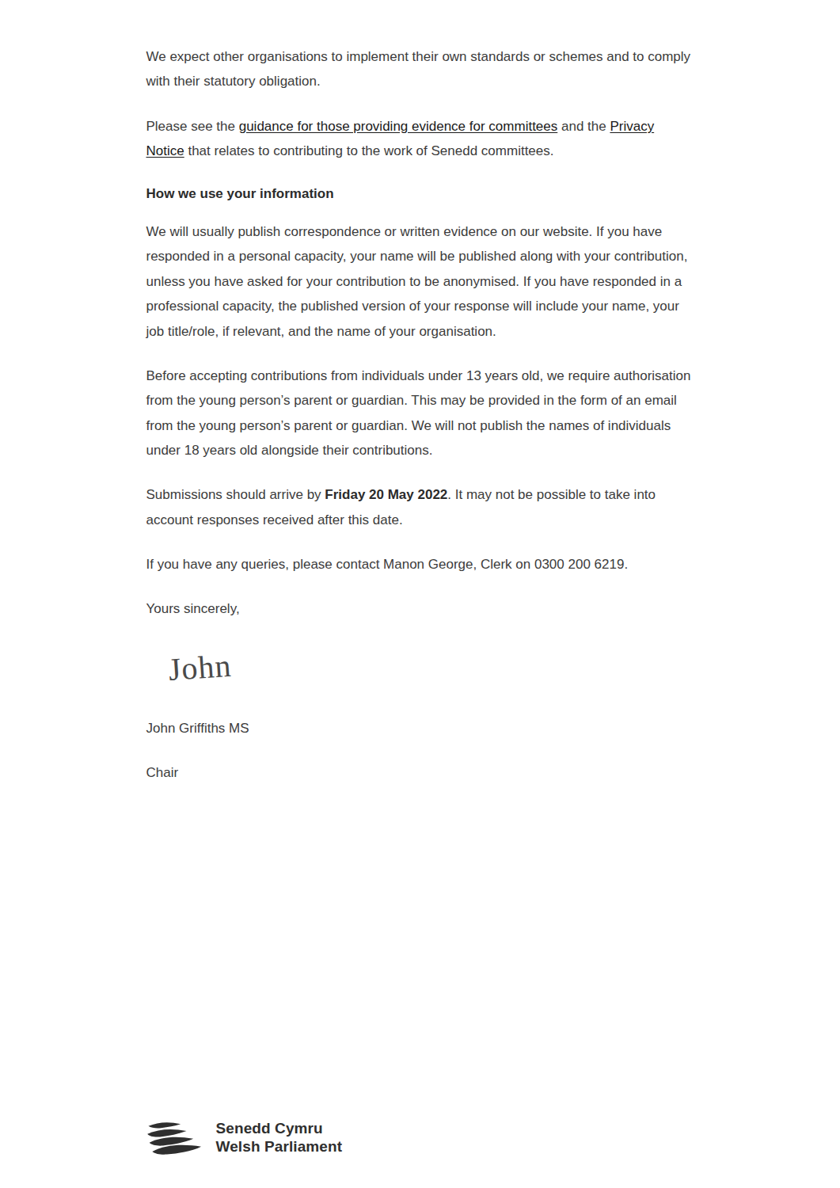We expect other organisations to implement their own standards or schemes and to comply with their statutory obligation.
Please see the guidance for those providing evidence for committees and the Privacy Notice that relates to contributing to the work of Senedd committees.
How we use your information
We will usually publish correspondence or written evidence on our website. If you have responded in a personal capacity, your name will be published along with your contribution, unless you have asked for your contribution to be anonymised. If you have responded in a professional capacity, the published version of your response will include your name, your job title/role, if relevant, and the name of your organisation.
Before accepting contributions from individuals under 13 years old, we require authorisation from the young person’s parent or guardian. This may be provided in the form of an email from the young person’s parent or guardian. We will not publish the names of individuals under 18 years old alongside their contributions.
Submissions should arrive by Friday 20 May 2022. It may not be possible to take into account responses received after this date.
If you have any queries, please contact Manon George, Clerk on 0300 200 6219.
Yours sincerely,
John
John Griffiths MS
Chair
Senedd Cymru Welsh Parliament